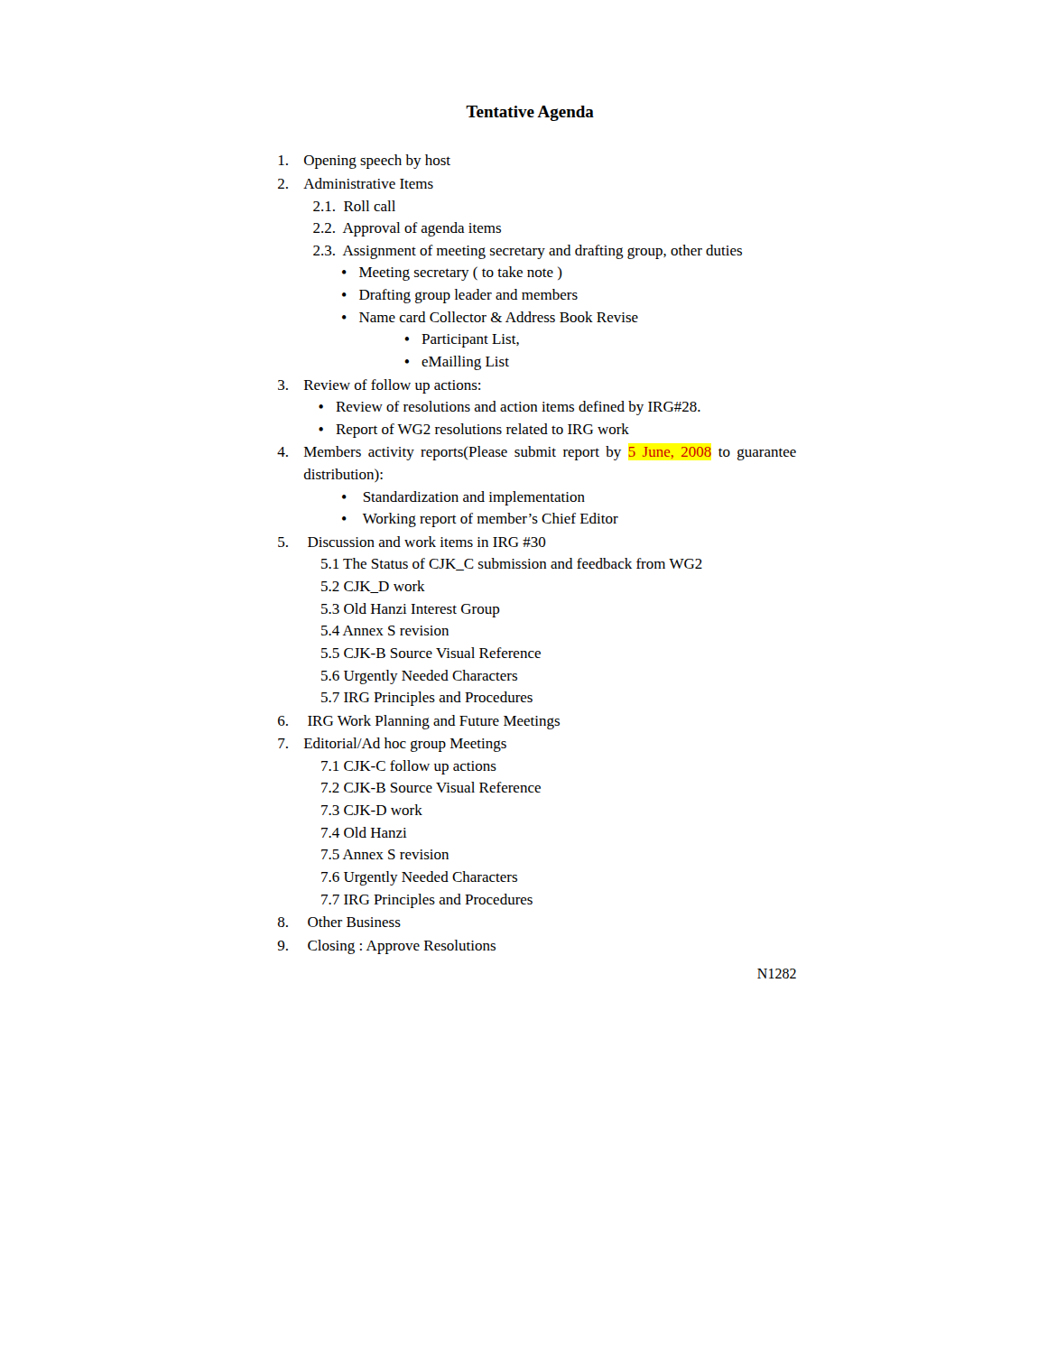Tentative Agenda
Opening speech by host
Administrative Items
2.1. Roll call
2.2. Approval of agenda items
2.3. Assignment of meeting secretary and drafting group, other duties
Meeting secretary ( to take note )
Drafting group leader and members
Name card Collector & Address Book Revise
Participant List,
eMailling List
Review of follow up actions:
Review of resolutions and action items defined by IRG#28.
Report of WG2 resolutions related to IRG work
Members activity reports(Please submit report by 5 June, 2008 to guarantee distribution):
Standardization and implementation
Working report of member’s Chief Editor
Discussion and work items in IRG #30
5.1 The Status of CJK_C submission and feedback from WG2
5.2 CJK_D work
5.3 Old Hanzi Interest Group
5.4 Annex S revision
5.5 CJK-B Source Visual Reference
5.6 Urgently Needed Characters
5.7 IRG Principles and Procedures
IRG Work Planning and Future Meetings
Editorial/Ad hoc group Meetings
7.1 CJK-C follow up actions
7.2 CJK-B Source Visual Reference
7.3 CJK-D work
7.4 Old Hanzi
7.5 Annex S revision
7.6 Urgently Needed Characters
7.7 IRG Principles and Procedures
Other Business
Closing : Approve Resolutions
N1282